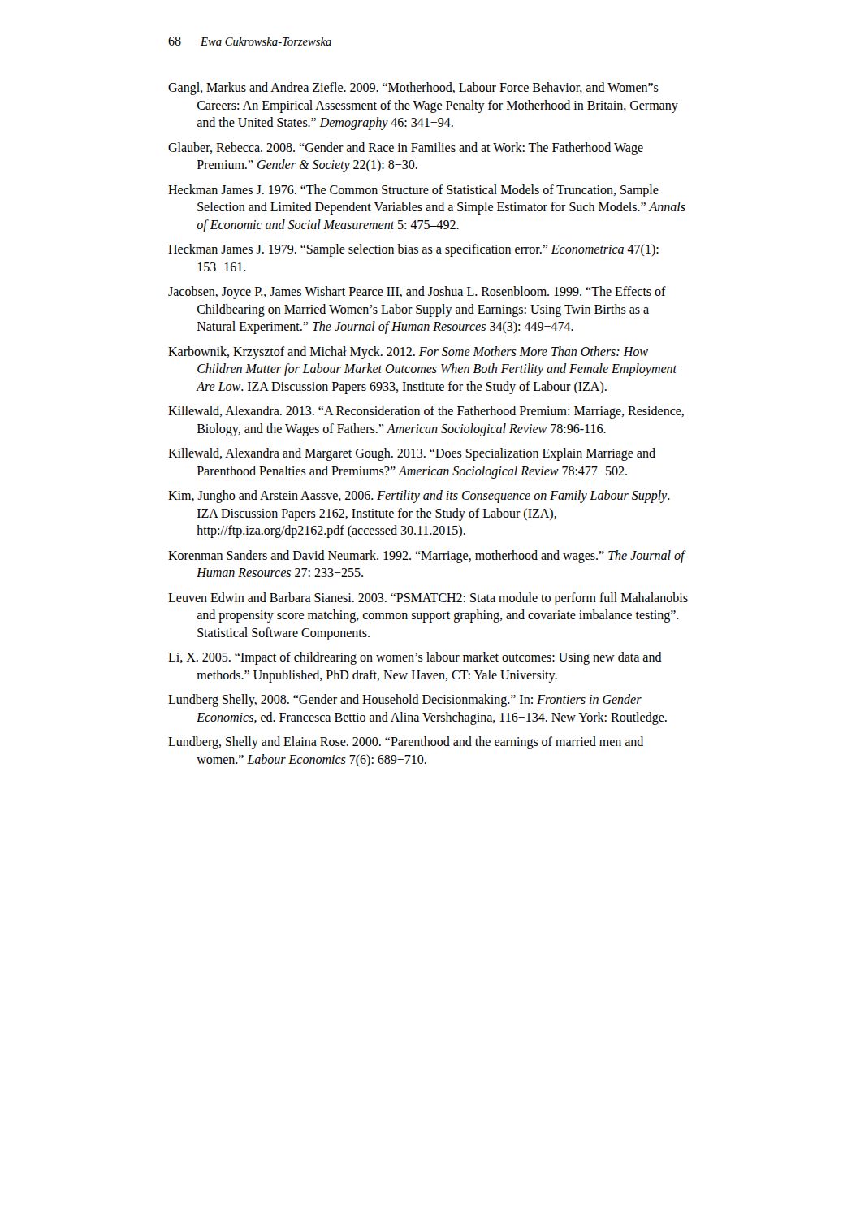68 Ewa Cukrowska-Torzewska
Gangl, Markus and Andrea Ziefle. 2009. “Motherhood, Labour Force Behavior, and Women”s Careers: An Empirical Assessment of the Wage Penalty for Motherhood in Britain, Germany and the United States.” Demography 46: 341−94.
Glauber, Rebecca. 2008. “Gender and Race in Families and at Work: The Fatherhood Wage Premium.” Gender & Society 22(1): 8−30.
Heckman James J. 1976. “The Common Structure of Statistical Models of Truncation, Sample Selection and Limited Dependent Variables and a Simple Estimator for Such Models.” Annals of Economic and Social Measurement 5: 475–492.
Heckman James J. 1979. “Sample selection bias as a specification error.” Econometrica 47(1): 153−161.
Jacobsen, Joyce P., James Wishart Pearce III, and Joshua L. Rosenbloom. 1999. “The Effects of Childbearing on Married Women’s Labor Supply and Earnings: Using Twin Births as a Natural Experiment.” The Journal of Human Resources 34(3): 449−474.
Karbownik, Krzysztof and Michał Myck. 2012. For Some Mothers More Than Others: How Children Matter for Labour Market Outcomes When Both Fertility and Female Employment Are Low. IZA Discussion Papers 6933, Institute for the Study of Labour (IZA).
Killewald, Alexandra. 2013. “A Reconsideration of the Fatherhood Premium: Marriage, Residence, Biology, and the Wages of Fathers.” American Sociological Review 78:96-116.
Killewald, Alexandra and Margaret Gough. 2013. “Does Specialization Explain Marriage and Parenthood Penalties and Premiums?” American Sociological Review 78:477−502.
Kim, Jungho and Arstein Aassve, 2006. Fertility and its Consequence on Family Labour Supply. IZA Discussion Papers 2162, Institute for the Study of Labour (IZA), http://ftp.iza.org/dp2162.pdf (accessed 30.11.2015).
Korenman Sanders and David Neumark. 1992. “Marriage, motherhood and wages.” The Journal of Human Resources 27: 233−255.
Leuven Edwin and Barbara Sianesi. 2003. “PSMATCH2: Stata module to perform full Mahalanobis and propensity score matching, common support graphing, and covariate imbalance testing”. Statistical Software Components.
Li, X. 2005. “Impact of childrearing on women’s labour market outcomes: Using new data and methods.” Unpublished, PhD draft, New Haven, CT: Yale University.
Lundberg Shelly, 2008. “Gender and Household Decisionmaking.” In: Frontiers in Gender Economics, ed. Francesca Bettio and Alina Vershchagina, 116−134. New York: Routledge.
Lundberg, Shelly and Elaina Rose. 2000. “Parenthood and the earnings of married men and women.” Labour Economics 7(6): 689−710.